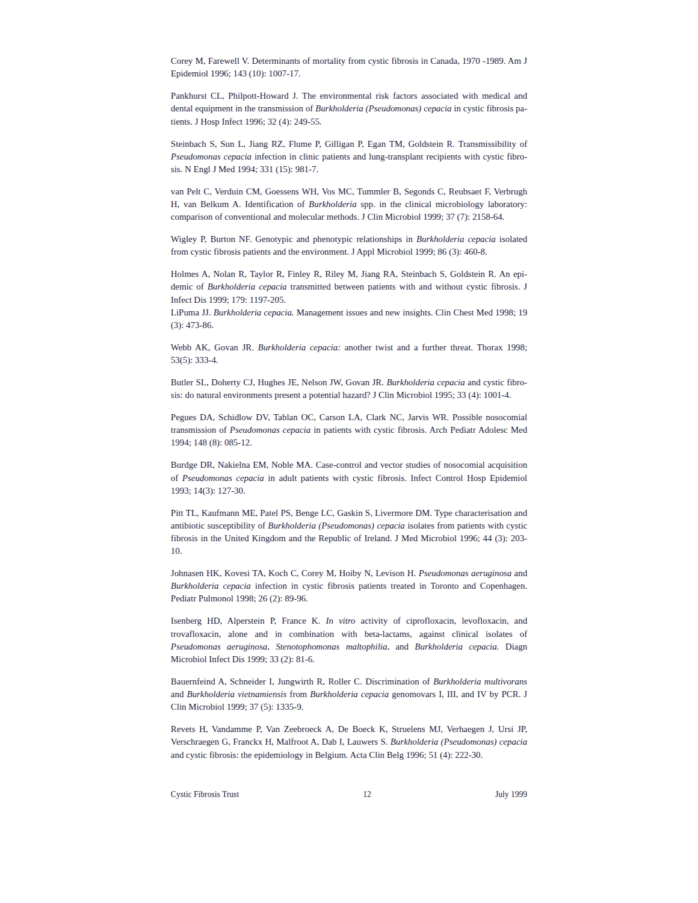Corey M, Farewell V. Determinants of mortality from cystic fibrosis in Canada, 1970 -1989. Am J Epidemiol 1996; 143 (10): 1007-17.
Pankhurst CL, Philpott-Howard J. The environmental risk factors associated with medical and dental equipment in the transmission of Burkholderia (Pseudomonas) cepacia in cystic fibrosis patients. J Hosp Infect 1996; 32 (4): 249-55.
Steinbach S, Sun L, Jiang RZ, Flume P, Gilligan P, Egan TM, Goldstein R. Transmissibility of Pseudomonas cepacia infection in clinic patients and lung-transplant recipients with cystic fibrosis. N Engl J Med 1994; 331 (15): 981-7.
van Pelt C, Verduin CM, Goessens WH, Vos MC, Tummler B, Segonds C, Reubsaet F, Verbrugh H, van Belkum A. Identification of Burkholderia spp. in the clinical microbiology laboratory: comparison of conventional and molecular methods. J Clin Microbiol 1999; 37 (7): 2158-64.
Wigley P, Burton NF. Genotypic and phenotypic relationships in Burkholderia cepacia isolated from cystic fibrosis patients and the environment. J Appl Microbiol 1999; 86 (3): 460-8.
Holmes A, Nolan R, Taylor R, Finley R, Riley M, Jiang RA, Steinbach S, Goldstein R. An epidemic of Burkholderia cepacia transmitted between patients with and without cystic fibrosis. J Infect Dis 1999; 179: 1197-205.
LiPuma JJ. Burkholderia cepacia. Management issues and new insights. Clin Chest Med 1998; 19 (3): 473-86.
Webb AK, Govan JR. Burkholderia cepacia: another twist and a further threat. Thorax 1998; 53(5): 333-4.
Butler SL, Doherty CJ, Hughes JE, Nelson JW, Govan JR. Burkholderia cepacia and cystic fibrosis: do natural environments present a potential hazard? J Clin Microbiol 1995; 33 (4): 1001-4.
Pegues DA, Schidlow DV, Tablan OC, Carson LA, Clark NC, Jarvis WR. Possible nosocomial transmission of Pseudomonas cepacia in patients with cystic fibrosis. Arch Pediatr Adolesc Med 1994; 148 (8): 085-12.
Burdge DR, Nakielna EM, Noble MA. Case-control and vector studies of nosocomial acquisition of Pseudomonas cepacia in adult patients with cystic fibrosis. Infect Control Hosp Epidemiol 1993; 14(3): 127-30.
Pitt TL, Kaufmann ME, Patel PS, Benge LC, Gaskin S, Livermore DM. Type characterisation and antibiotic susceptibility of Burkholderia (Pseudomonas) cepacia isolates from patients with cystic fibrosis in the United Kingdom and the Republic of Ireland. J Med Microbiol 1996; 44 (3): 203-10.
Johnasen HK, Kovesi TA, Koch C, Corey M, Hoiby N, Levison H. Pseudomonas aeruginosa and Burkholderia cepacia infection in cystic fibrosis patients treated in Toronto and Copenhagen. Pediatr Pulmonol 1998; 26 (2): 89-96.
Isenberg HD, Alperstein P, France K. In vitro activity of ciprofloxacin, levofloxacin, and trovafloxacin, alone and in combination with beta-lactams, against clinical isolates of Pseudomonas aeruginosa, Stenotophomonas maltophilia, and Burkholderia cepacia. Diagn Microbiol Infect Dis 1999; 33 (2): 81-6.
Bauernfeind A, Schneider I, Jungwirth R, Roller C. Discrimination of Burkholderia multivorans and Burkholderia vietnamiensis from Burkholderia cepacia genomovars I, III, and IV by PCR. J Clin Microbiol 1999; 37 (5): 1335-9.
Revets H, Vandamme P, Van Zeebroeck A, De Boeck K, Struelens MJ, Verhaegen J, Ursi JP, Verschraegen G, Franckx H, Malfroot A, Dab I, Lauwers S. Burkholderia (Pseudomonas) cepacia and cystic fibrosis: the epidemiology in Belgium. Acta Clin Belg 1996; 51 (4): 222-30.
Cystic Fibrosis Trust
12
July 1999